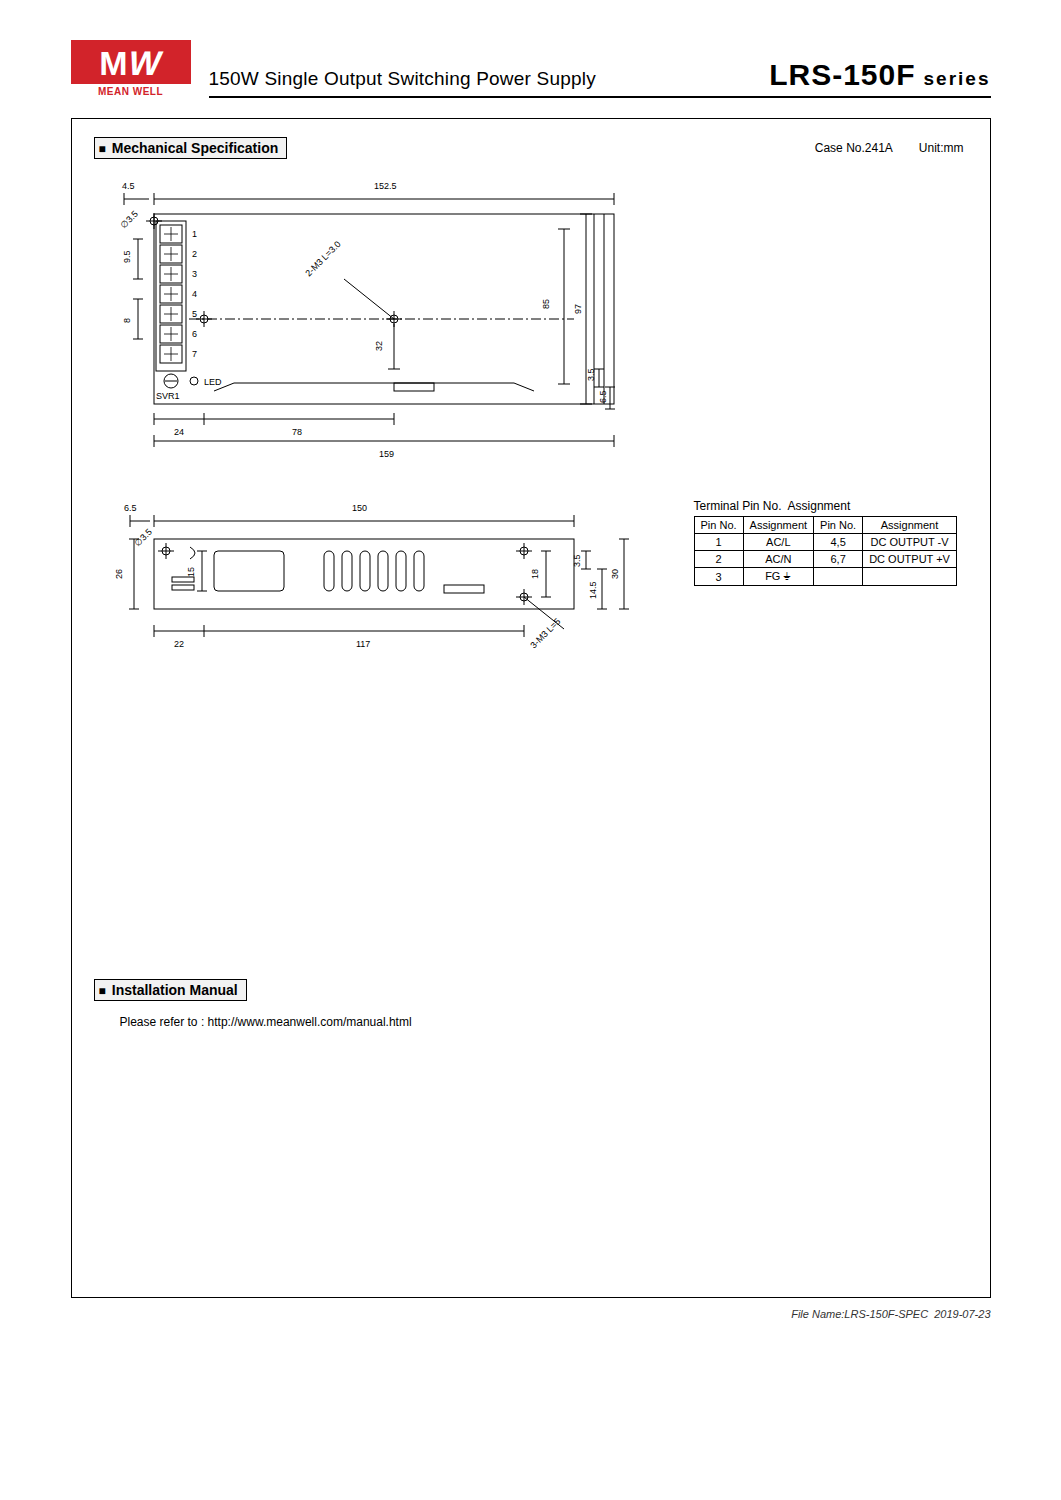MW
MEAN WELL
150W Single Output Switching Power Supply
LRS-150Fseries
Mechanical Specification
Case No.241AUnit:mm
4.5 152.5 1 2 3 4 5 6 7 LED SVR1 24 78 159 85 97 3.5 6.5 32 9.5 8 ∅3.5 2-M3 L=3.0 6.5 150 26 15 18 3.5 14.5 30 22 117 ∅3.5 3-M3 L=5
Terminal Pin No. Assignment
| Pin No. | Assignment | Pin No. | Assignment |
| --- | --- | --- | --- |
| 1 | AC/L | 4,5 | DC OUTPUT -V |
| 2 | AC/N | 6,7 | DC OUTPUT +V |
| 3 | FG ⏚ | | |
Installation Manual
Please refer to : http://www.meanwell.com/manual.html
File Name:LRS-150F-SPEC 2019-07-23